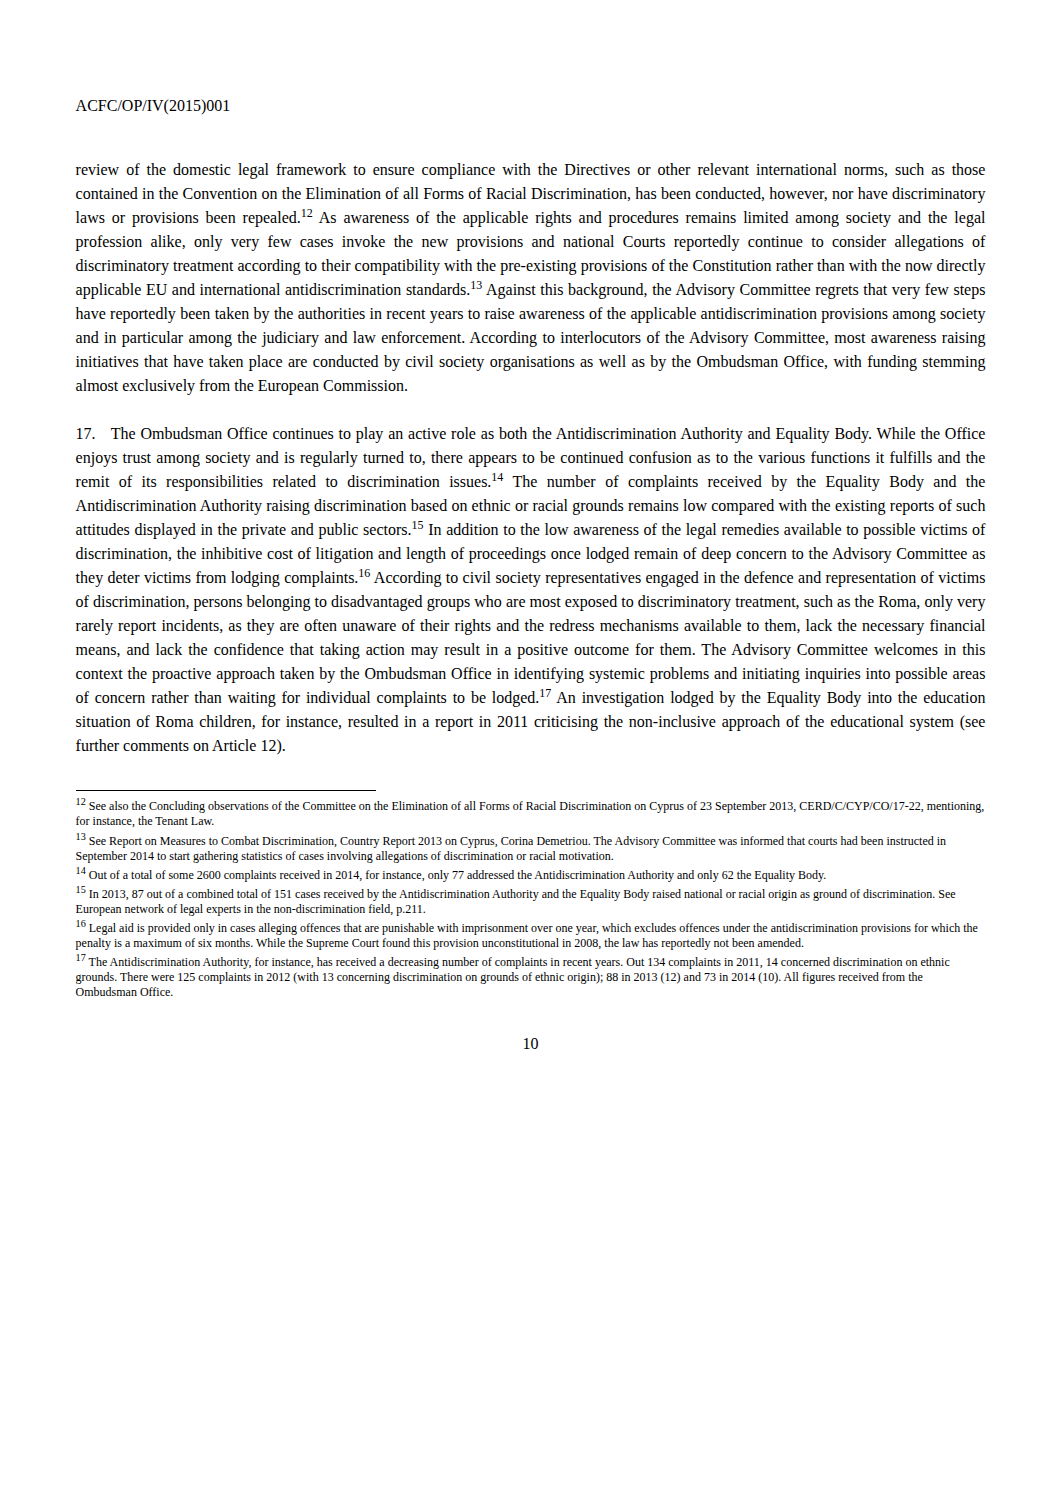ACFC/OP/IV(2015)001
review of the domestic legal framework to ensure compliance with the Directives or other relevant international norms, such as those contained in the Convention on the Elimination of all Forms of Racial Discrimination, has been conducted, however, nor have discriminatory laws or provisions been repealed.12 As awareness of the applicable rights and procedures remains limited among society and the legal profession alike, only very few cases invoke the new provisions and national Courts reportedly continue to consider allegations of discriminatory treatment according to their compatibility with the pre-existing provisions of the Constitution rather than with the now directly applicable EU and international antidiscrimination standards.13 Against this background, the Advisory Committee regrets that very few steps have reportedly been taken by the authorities in recent years to raise awareness of the applicable antidiscrimination provisions among society and in particular among the judiciary and law enforcement. According to interlocutors of the Advisory Committee, most awareness raising initiatives that have taken place are conducted by civil society organisations as well as by the Ombudsman Office, with funding stemming almost exclusively from the European Commission.
17. The Ombudsman Office continues to play an active role as both the Antidiscrimination Authority and Equality Body. While the Office enjoys trust among society and is regularly turned to, there appears to be continued confusion as to the various functions it fulfills and the remit of its responsibilities related to discrimination issues.14 The number of complaints received by the Equality Body and the Antidiscrimination Authority raising discrimination based on ethnic or racial grounds remains low compared with the existing reports of such attitudes displayed in the private and public sectors.15 In addition to the low awareness of the legal remedies available to possible victims of discrimination, the inhibitive cost of litigation and length of proceedings once lodged remain of deep concern to the Advisory Committee as they deter victims from lodging complaints.16 According to civil society representatives engaged in the defence and representation of victims of discrimination, persons belonging to disadvantaged groups who are most exposed to discriminatory treatment, such as the Roma, only very rarely report incidents, as they are often unaware of their rights and the redress mechanisms available to them, lack the necessary financial means, and lack the confidence that taking action may result in a positive outcome for them. The Advisory Committee welcomes in this context the proactive approach taken by the Ombudsman Office in identifying systemic problems and initiating inquiries into possible areas of concern rather than waiting for individual complaints to be lodged.17 An investigation lodged by the Equality Body into the education situation of Roma children, for instance, resulted in a report in 2011 criticising the non-inclusive approach of the educational system (see further comments on Article 12).
12 See also the Concluding observations of the Committee on the Elimination of all Forms of Racial Discrimination on Cyprus of 23 September 2013, CERD/C/CYP/CO/17-22, mentioning, for instance, the Tenant Law.
13 See Report on Measures to Combat Discrimination, Country Report 2013 on Cyprus, Corina Demetriou. The Advisory Committee was informed that courts had been instructed in September 2014 to start gathering statistics of cases involving allegations of discrimination or racial motivation.
14 Out of a total of some 2600 complaints received in 2014, for instance, only 77 addressed the Antidiscrimination Authority and only 62 the Equality Body.
15 In 2013, 87 out of a combined total of 151 cases received by the Antidiscrimination Authority and the Equality Body raised national or racial origin as ground of discrimination. See European network of legal experts in the non-discrimination field, p.211.
16 Legal aid is provided only in cases alleging offences that are punishable with imprisonment over one year, which excludes offences under the antidiscrimination provisions for which the penalty is a maximum of six months. While the Supreme Court found this provision unconstitutional in 2008, the law has reportedly not been amended.
17 The Antidiscrimination Authority, for instance, has received a decreasing number of complaints in recent years. Out 134 complaints in 2011, 14 concerned discrimination on ethnic grounds. There were 125 complaints in 2012 (with 13 concerning discrimination on grounds of ethnic origin); 88 in 2013 (12) and 73 in 2014 (10). All figures received from the Ombudsman Office.
10